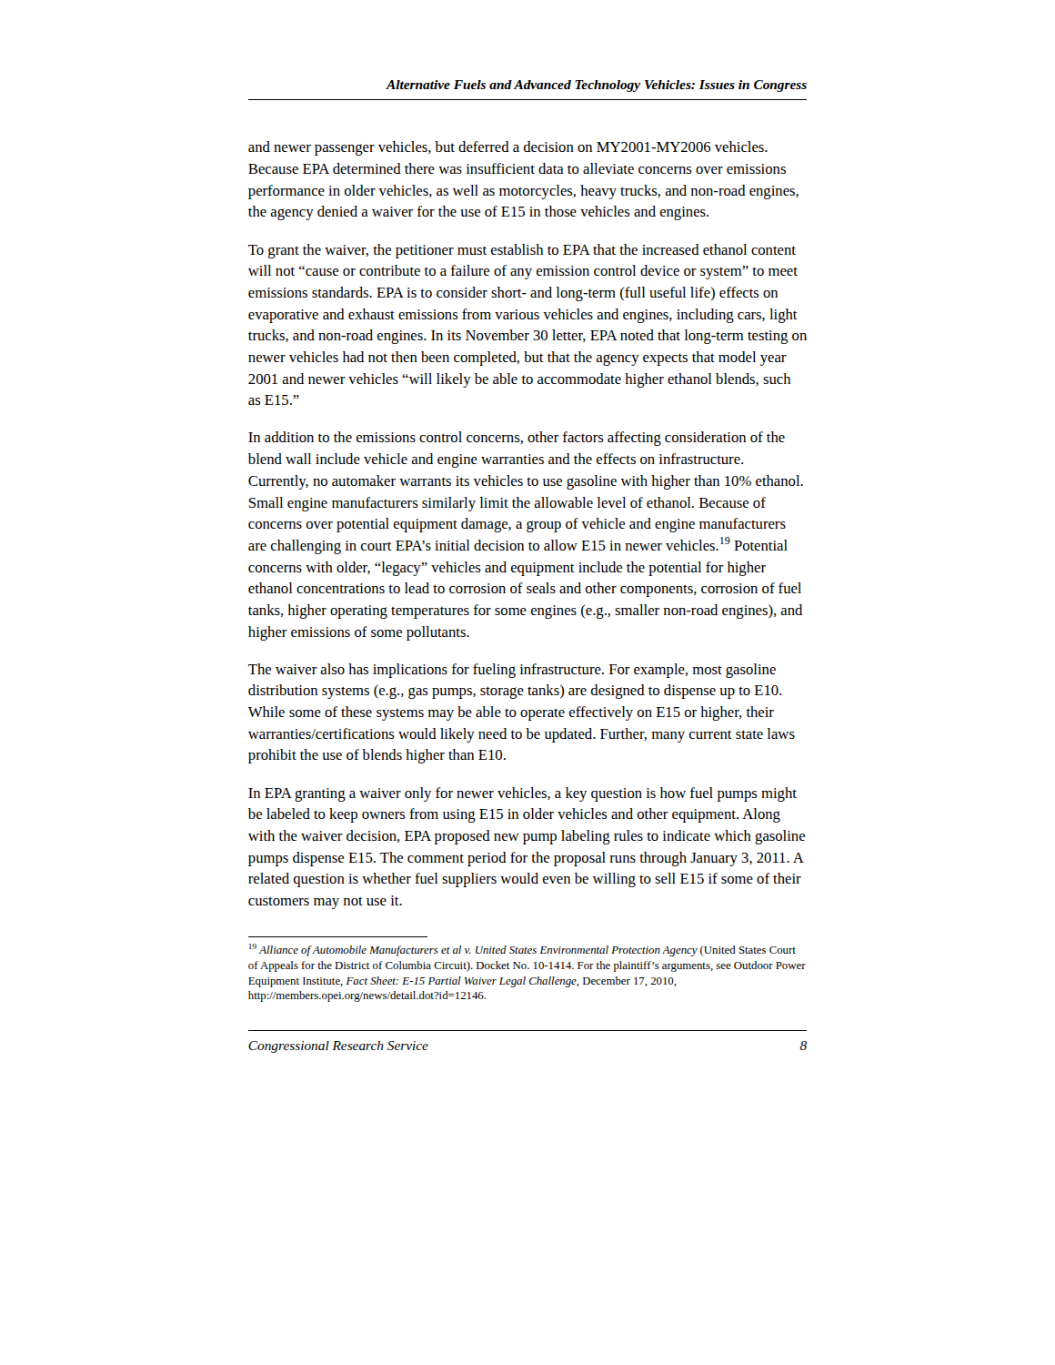Alternative Fuels and Advanced Technology Vehicles: Issues in Congress
and newer passenger vehicles, but deferred a decision on MY2001-MY2006 vehicles. Because EPA determined there was insufficient data to alleviate concerns over emissions performance in older vehicles, as well as motorcycles, heavy trucks, and non-road engines, the agency denied a waiver for the use of E15 in those vehicles and engines.
To grant the waiver, the petitioner must establish to EPA that the increased ethanol content will not “cause or contribute to a failure of any emission control device or system” to meet emissions standards. EPA is to consider short- and long-term (full useful life) effects on evaporative and exhaust emissions from various vehicles and engines, including cars, light trucks, and non-road engines. In its November 30 letter, EPA noted that long-term testing on newer vehicles had not then been completed, but that the agency expects that model year 2001 and newer vehicles “will likely be able to accommodate higher ethanol blends, such as E15.”
In addition to the emissions control concerns, other factors affecting consideration of the blend wall include vehicle and engine warranties and the effects on infrastructure. Currently, no automaker warrants its vehicles to use gasoline with higher than 10% ethanol. Small engine manufacturers similarly limit the allowable level of ethanol. Because of concerns over potential equipment damage, a group of vehicle and engine manufacturers are challenging in court EPA’s initial decision to allow E15 in newer vehicles.19 Potential concerns with older, “legacy” vehicles and equipment include the potential for higher ethanol concentrations to lead to corrosion of seals and other components, corrosion of fuel tanks, higher operating temperatures for some engines (e.g., smaller non-road engines), and higher emissions of some pollutants.
The waiver also has implications for fueling infrastructure. For example, most gasoline distribution systems (e.g., gas pumps, storage tanks) are designed to dispense up to E10. While some of these systems may be able to operate effectively on E15 or higher, their warranties/certifications would likely need to be updated. Further, many current state laws prohibit the use of blends higher than E10.
In EPA granting a waiver only for newer vehicles, a key question is how fuel pumps might be labeled to keep owners from using E15 in older vehicles and other equipment. Along with the waiver decision, EPA proposed new pump labeling rules to indicate which gasoline pumps dispense E15. The comment period for the proposal runs through January 3, 2011. A related question is whether fuel suppliers would even be willing to sell E15 if some of their customers may not use it.
19 Alliance of Automobile Manufacturers et al v. United States Environmental Protection Agency (United States Court of Appeals for the District of Columbia Circuit). Docket No. 10-1414. For the plaintiff’s arguments, see Outdoor Power Equipment Institute, Fact Sheet: E-15 Partial Waiver Legal Challenge, December 17, 2010, http://members.opei.org/news/detail.dot?id=12146.
Congressional Research Service 8